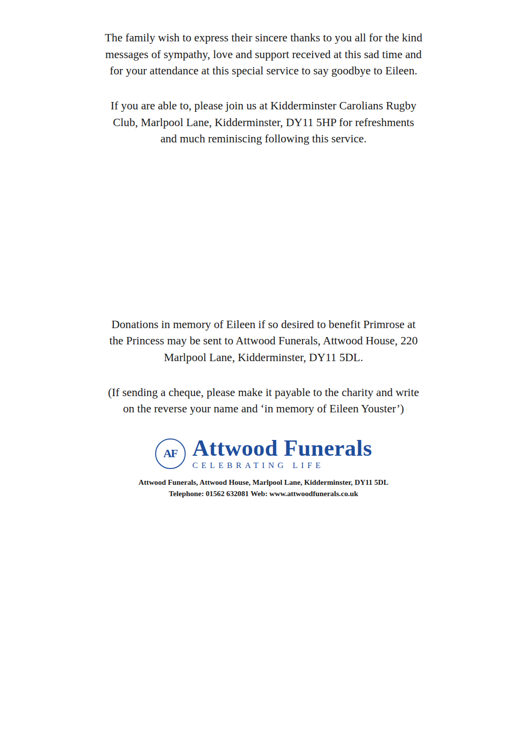The family wish to express their sincere thanks to you all for the kind messages of sympathy, love and support received at this sad time and for your attendance at this special service to say goodbye to Eileen.
If you are able to, please join us at Kidderminster Carolians Rugby Club, Marlpool Lane, Kidderminster, DY11 5HP for refreshments and much reminiscing following this service.
Donations in memory of Eileen if so desired to benefit Primrose at the Princess may be sent to Attwood Funerals, Attwood House, 220 Marlpool Lane, Kidderminster, DY11 5DL.
(If sending a cheque, please make it payable to the charity and write on the reverse your name and ‘in memory of Eileen Youster’)
AF
Attwood Funerals
CELEBRATING LIFE
Attwood Funerals, Attwood House, Marlpool Lane, Kidderminster, DY11 5DL
Telephone: 01562 632081 Web: www.attwoodfunerals.co.uk